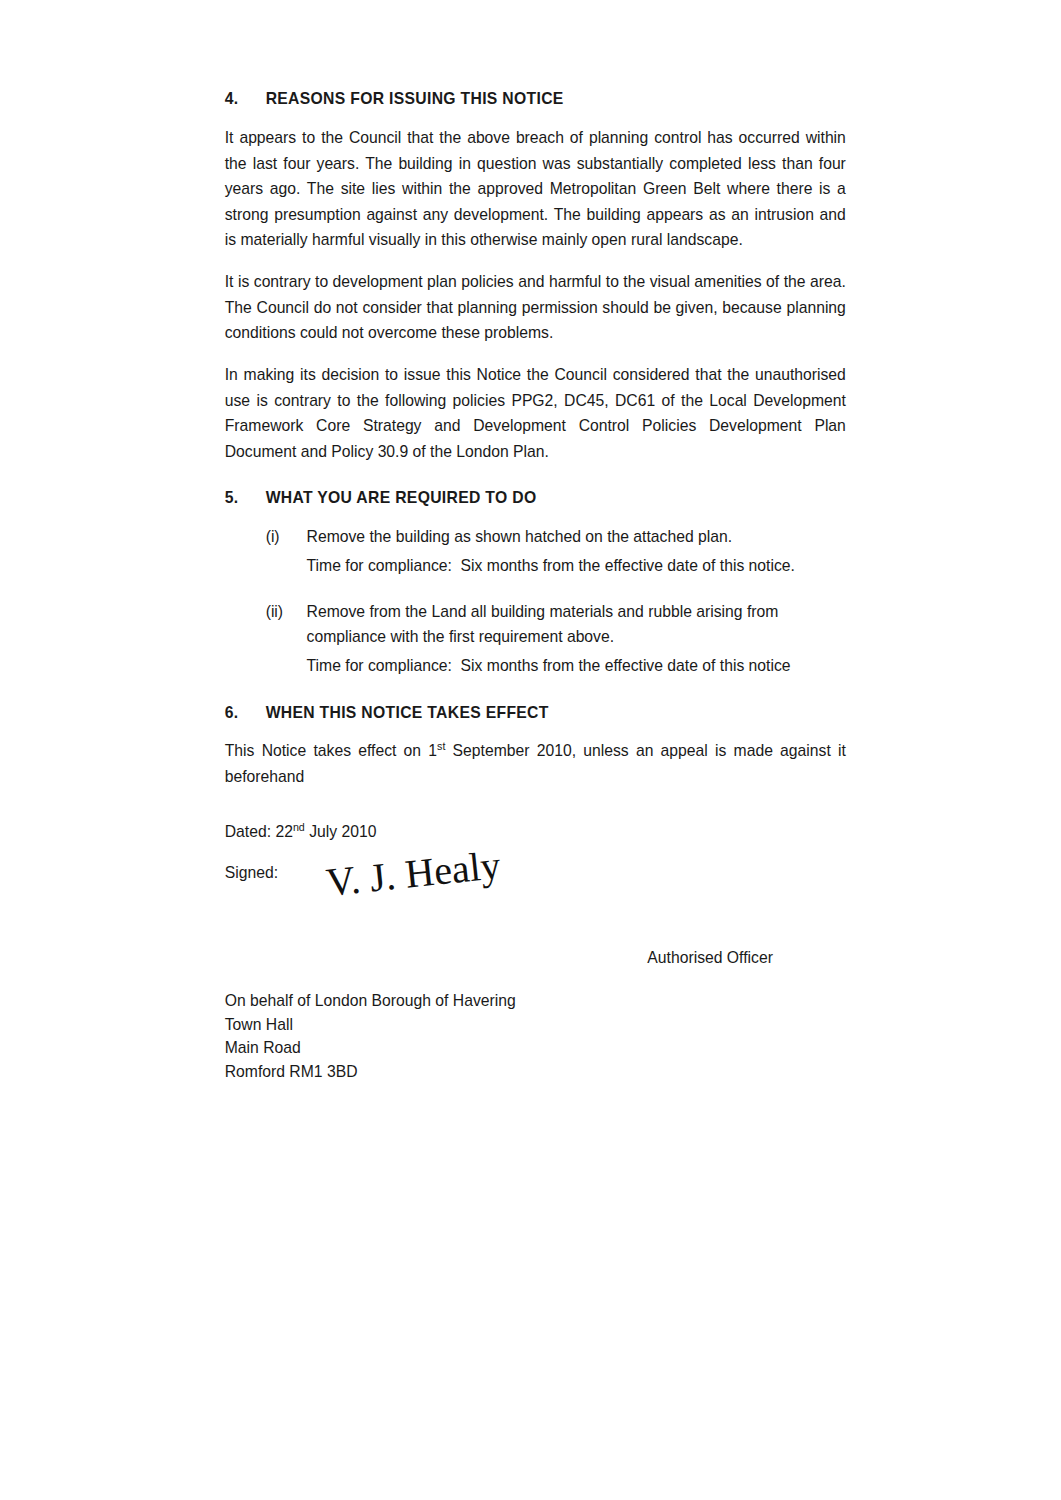4. REASONS FOR ISSUING THIS NOTICE
It appears to the Council that the above breach of planning control has occurred within the last four years. The building in question was substantially completed less than four years ago. The site lies within the approved Metropolitan Green Belt where there is a strong presumption against any development. The building appears as an intrusion and is materially harmful visually in this otherwise mainly open rural landscape.
It is contrary to development plan policies and harmful to the visual amenities of the area. The Council do not consider that planning permission should be given, because planning conditions could not overcome these problems.
In making its decision to issue this Notice the Council considered that the unauthorised use is contrary to the following policies PPG2, DC45, DC61 of the Local Development Framework Core Strategy and Development Control Policies Development Plan Document and Policy 30.9 of the London Plan.
5. WHAT YOU ARE REQUIRED TO DO
(i) Remove the building as shown hatched on the attached plan.
Time for compliance: Six months from the effective date of this notice.
(ii) Remove from the Land all building materials and rubble arising from compliance with the first requirement above.
Time for compliance: Six months from the effective date of this notice
6. WHEN THIS NOTICE TAKES EFFECT
This Notice takes effect on 1st September 2010, unless an appeal is made against it beforehand
Dated: 22nd July 2010
Signed:
V. J. Healy
Authorised Officer
On behalf of London Borough of Havering
Town Hall
Main Road
Romford RM1 3BD